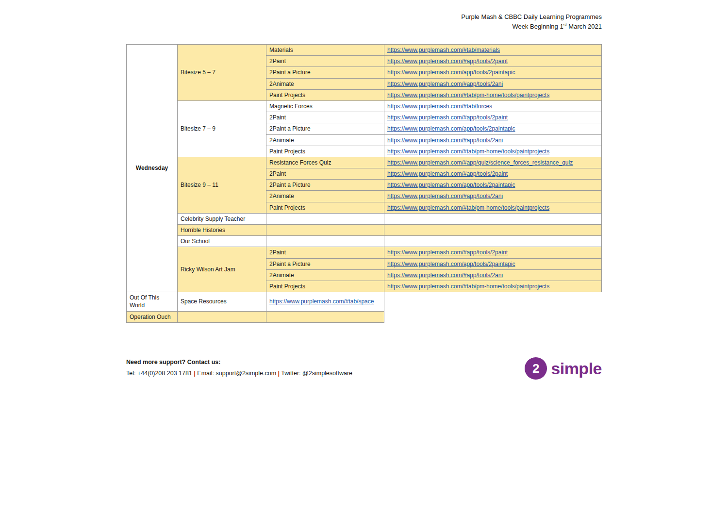Purple Mash & CBBC Daily Learning Programmes
Week Beginning 1st March 2021
| Wednesday | Bitesize 5 – 7 | Materials | https://www.purplemash.com/#tab/materials |
| 2Paint | https://www.purplemash.com/#app/tools/2paint |
| 2Paint a Picture | https://www.purplemash.com/app/tools/2paintapic |
| 2Animate | https://www.purplemash.com/#app/tools/2ani |
| Paint Projects | https://www.purplemash.com/#tab/pm-home/tools/paintprojects |
| Bitesize 7 – 9 | Magnetic Forces | https://www.purplemash.com/#tab/forces |
| 2Paint | https://www.purplemash.com/#app/tools/2paint |
| 2Paint a Picture | https://www.purplemash.com/app/tools/2paintapic |
| 2Animate | https://www.purplemash.com/#app/tools/2ani |
| Paint Projects | https://www.purplemash.com/#tab/pm-home/tools/paintprojects |
| Bitesize 9 – 11 | Resistance Forces Quiz | https://www.purplemash.com/#app/quiz/science_forces_resistance_quiz |
| 2Paint | https://www.purplemash.com/#app/tools/2paint |
| 2Paint a Picture | https://www.purplemash.com/app/tools/2paintapic |
| 2Animate | https://www.purplemash.com/#app/tools/2ani |
| Paint Projects | https://www.purplemash.com/#tab/pm-home/tools/paintprojects |
| Celebrity Supply Teacher | | |
| Horrible Histories | | |
| Our School | | |
| Ricky Wilson Art Jam | 2Paint | https://www.purplemash.com/#app/tools/2paint |
| 2Paint a Picture | https://www.purplemash.com/app/tools/2paintapic |
| 2Animate | https://www.purplemash.com/#app/tools/2ani |
| Paint Projects | https://www.purplemash.com/#tab/pm-home/tools/paintprojects |
| Out Of This World | Space Resources | https://www.purplemash.com/#tab/space |
| Operation Ouch | | |
Need more support? Contact us:
Tel: +44(0)208 203 1781 | Email: support@2simple.com | Twitter: @2simplesoftware
2
simple